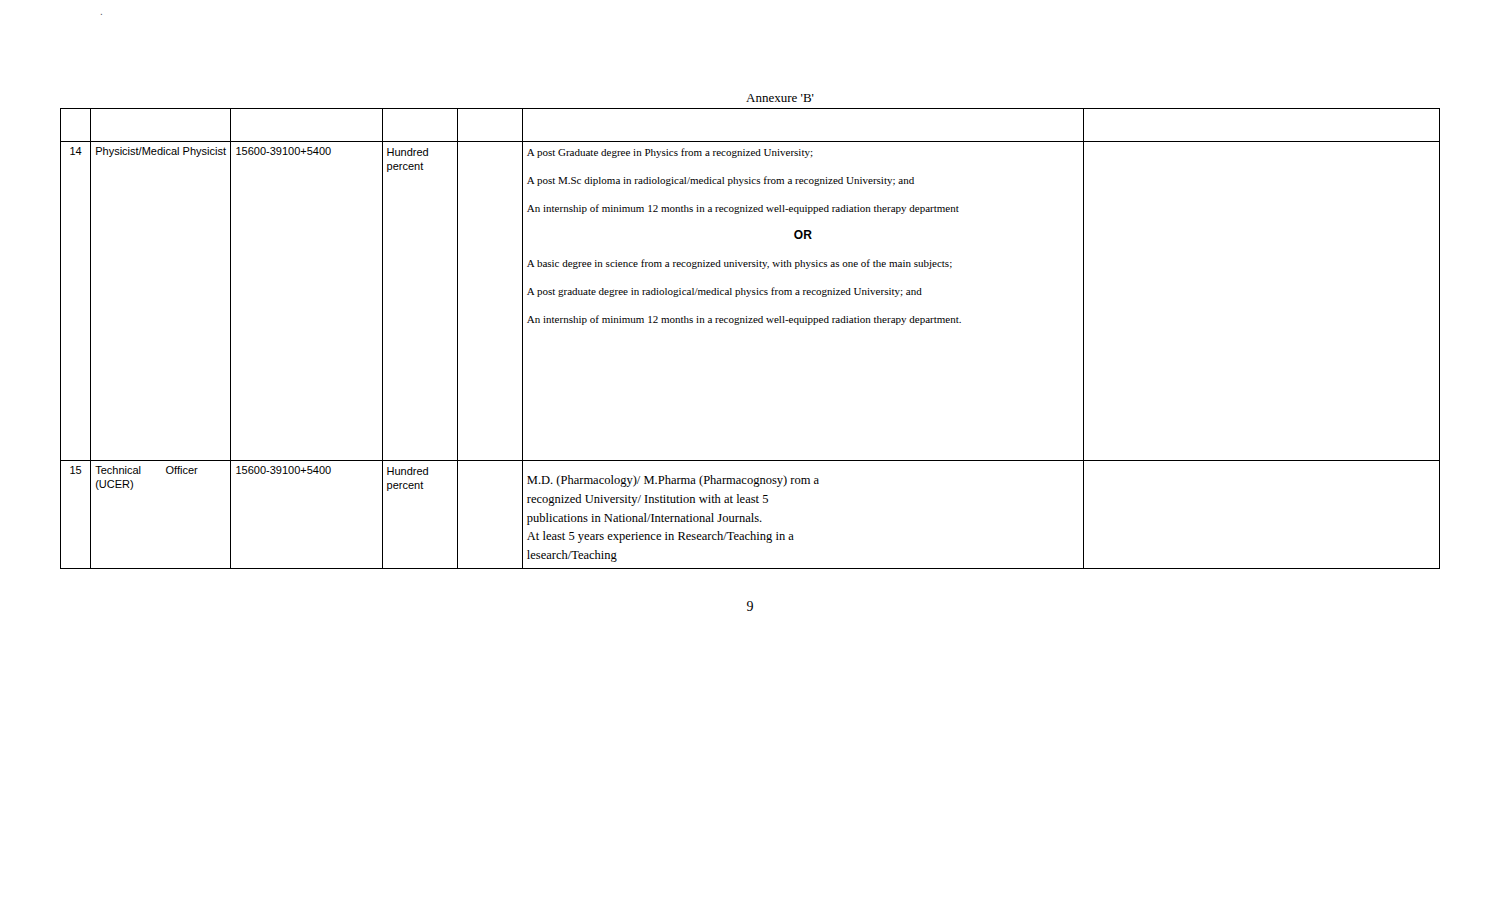.
Annexure 'B'
| 14 | Physicist/Medical Physicist | 15600-39100+5400 | Hundred percent | | A post Graduate degree in Physics from a recognized University; A post M.Sc diploma in radiological/medical physics from a recognized University; and An internship of minimum 12 months in a recognized well-equipped radiation therapy department OR A basic degree in science from a recognized university, with physics as one of the main subjects; A post graduate degree in radiological/medical physics from a recognized University; and An internship of minimum 12 months in a recognized well-equipped radiation therapy department. | |
| 15 | Technical Officer (UCER) | 15600-39100+5400 | Hundred percent | | M.D. (Pharmacology)/ M.Pharma (Pharmacognosy) rom a recognized University/ Institution with at least 5 publications in National/International Journals. At least 5 years experience in Research/Teaching in a lesearch/Teaching | |
9